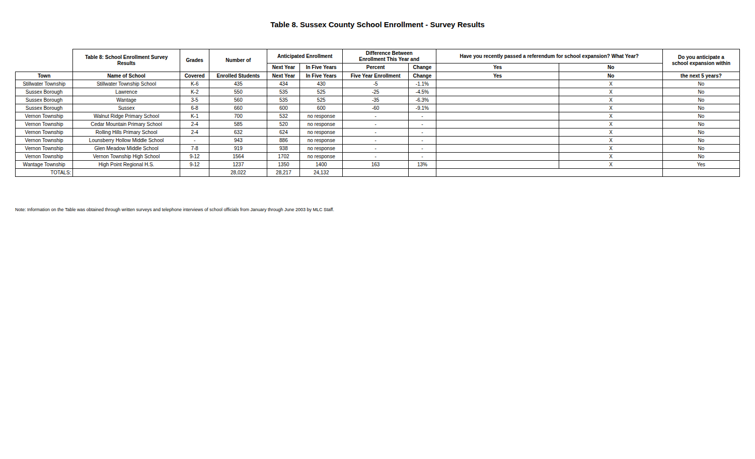Table 8. Sussex County School Enrollment - Survey Results
| | Table 8: School Enrollment Survey Results | Grades | Number of | Anticipated Enrollment | Difference Between Enrollment This Year and | Have you recently passed a referendum for school expansion? What Year? | Do you anticipate a school expansion within |
| --- | --- | --- | --- | --- | --- | --- | --- |
| Next Year | In Five Years | Percent | Change | Yes | No |
| Town | Name of School | Covered | Enrolled Students | Next Year | In Five Years | Five Year Enrollment | Change | Yes | No | the next 5 years? |
| Stillwater Township | Stillwater Township School | K-6 | 435 | 434 | 430 | -5 | -1.1% | | X | No |
| Sussex Borough | Lawrence | K-2 | 550 | 535 | 525 | -25 | -4.5% | | X | No |
| Sussex Borough | Wantage | 3-5 | 560 | 535 | 525 | -35 | -6.3% | | X | No |
| Sussex Borough | Sussex | 6-8 | 660 | 600 | 600 | -60 | -9.1% | | X | No |
| Vernon Township | Walnut Ridge Primary School | K-1 | 700 | 532 | no response | - | - | | X | No |
| Vernon Township | Cedar Mountain Primary School | 2-4 | 585 | 520 | no response | - | - | | X | No |
| Vernon Township | Rolling Hills Primary School | 2-4 | 632 | 624 | no response | - | - | | X | No |
| Vernon Township | Lounsberry Hollow Middle School | - | 943 | 886 | no response | - | - | | X | No |
| Vernon Township | Glen Meadow Middle School | 7-8 | 919 | 938 | no response | - | - | | X | No |
| Vernon Township | Vernon Township High School | 9-12 | 1564 | 1702 | no response | - | - | | X | No |
| Wantage Township | High Point Regional H.S. | 9-12 | 1237 | 1350 | 1400 | 163 | 13% | | X | Yes |
| TOTALS: | | | 28,022 | 28,217 | 24,132 | | | | |
Note: Information on the Table was obtained through written surveys and telephone interviews of school officials from January through June 2003 by MLC Staff.